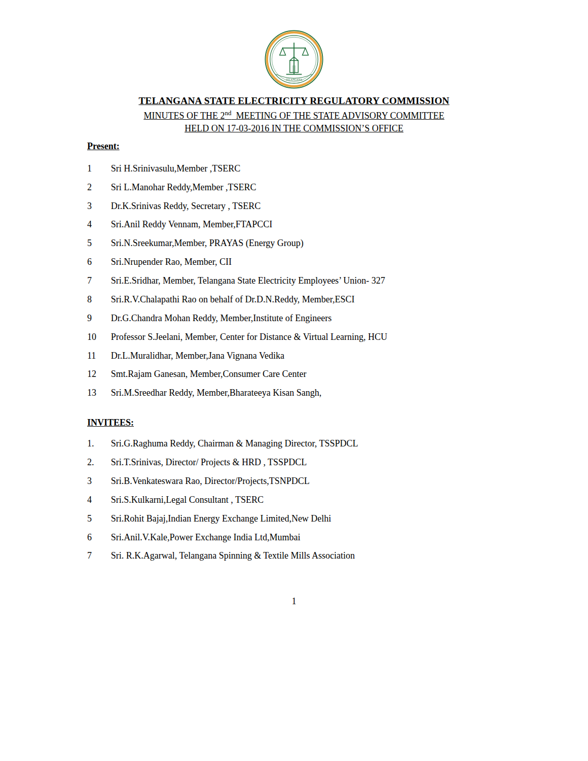TSERC TELANGANA
TELANGANA STATE ELECTRICITY REGULATORY COMMISSION
MINUTES OF THE 2nd MEETING OF THE STATE ADVISORY COMMITTEE
HELD ON 17-03-2016 IN THE COMMISSION’S OFFICE
Present:
| 1 | Sri H.Srinivasulu,Member ,TSERC |
| 2 | Sri L.Manohar Reddy,Member ,TSERC |
| 3 | Dr.K.Srinivas Reddy, Secretary , TSERC |
| 4 | Sri.Anil Reddy Vennam, Member,FTAPCCI |
| 5 | Sri.N.Sreekumar,Member, PRAYAS (Energy Group) |
| 6 | Sri.Nrupender Rao, Member, CII |
| 7 | Sri.E.Sridhar, Member, Telangana State Electricity Employees’ Union- 327 |
| 8 | Sri.R.V.Chalapathi Rao on behalf of Dr.D.N.Reddy, Member,ESCI |
| 9 | Dr.G.Chandra Mohan Reddy, Member,Institute of Engineers |
| 10 | Professor S.Jeelani, Member, Center for Distance & Virtual Learning, HCU |
| 11 | Dr.L.Muralidhar, Member,Jana Vignana Vedika |
| 12 | Smt.Rajam Ganesan, Member,Consumer Care Center |
| 13 | Sri.M.Sreedhar Reddy, Member,Bharateeya Kisan Sangh, |
INVITEES:
| 1. | Sri.G.Raghuma Reddy, Chairman & Managing Director, TSSPDCL |
| 2. | Sri.T.Srinivas, Director/ Projects & HRD , TSSPDCL |
| 3 | Sri.B.Venkateswara Rao, Director/Projects,TSNPDCL |
| 4 | Sri.S.Kulkarni,Legal Consultant , TSERC |
| 5 | Sri.Rohit Bajaj,Indian Energy Exchange Limited,New Delhi |
| 6 | Sri.Anil.V.Kale,Power Exchange India Ltd,Mumbai |
| 7 | Sri. R.K.Agarwal, Telangana Spinning & Textile Mills Association |
1